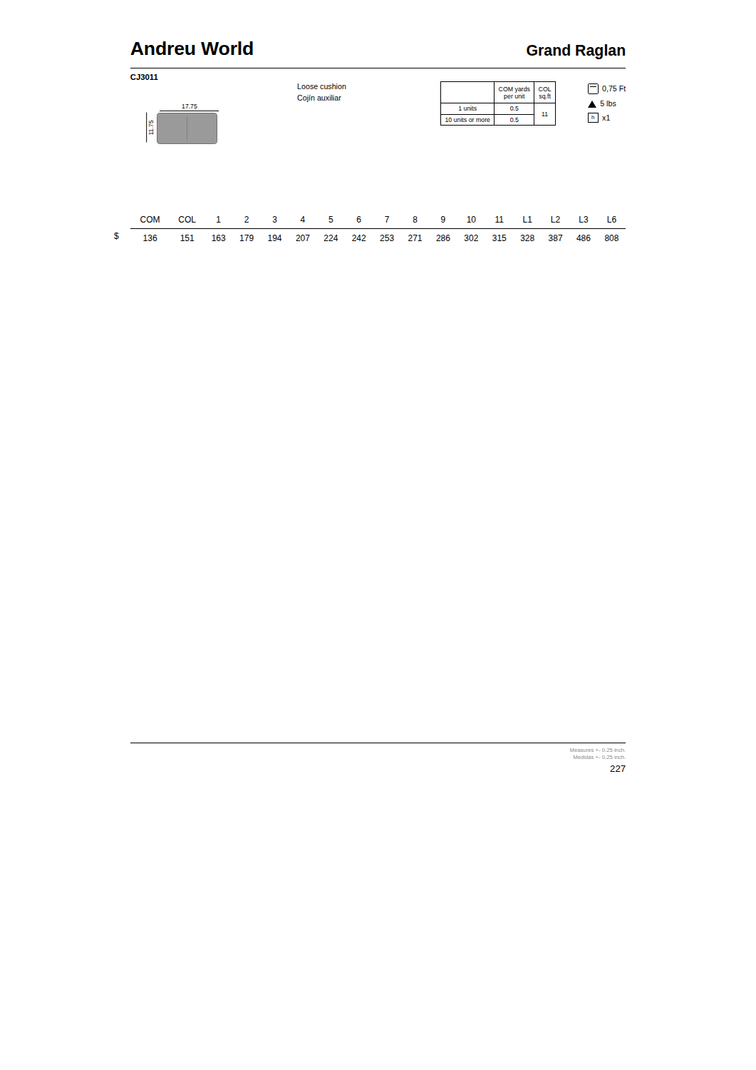Andreu World
Grand Raglan
CJ3011
17.75
11.75
Loose cushion
Cojín auxiliar
| | COM yards per unit | COL sq.ft |
| --- | --- | --- |
| 1 units | 0.5 | 11 |
| 10 units or more | 0.5 |
0,75 Ft
5 lbs
hx1
$
| COM | COL | 1 | 2 | 3 | 4 | 5 | 6 | 7 | 8 | 9 | 10 | 11 | L1 | L2 | L3 | L6 |
| --- | --- | --- | --- | --- | --- | --- | --- | --- | --- | --- | --- | --- | --- | --- | --- | --- |
| 136 | 151 | 163 | 179 | 194 | 207 | 224 | 242 | 253 | 271 | 286 | 302 | 315 | 328 | 387 | 486 | 808 |
Measures +- 0.25 inch.
Medidas +- 0.25 inch.
227